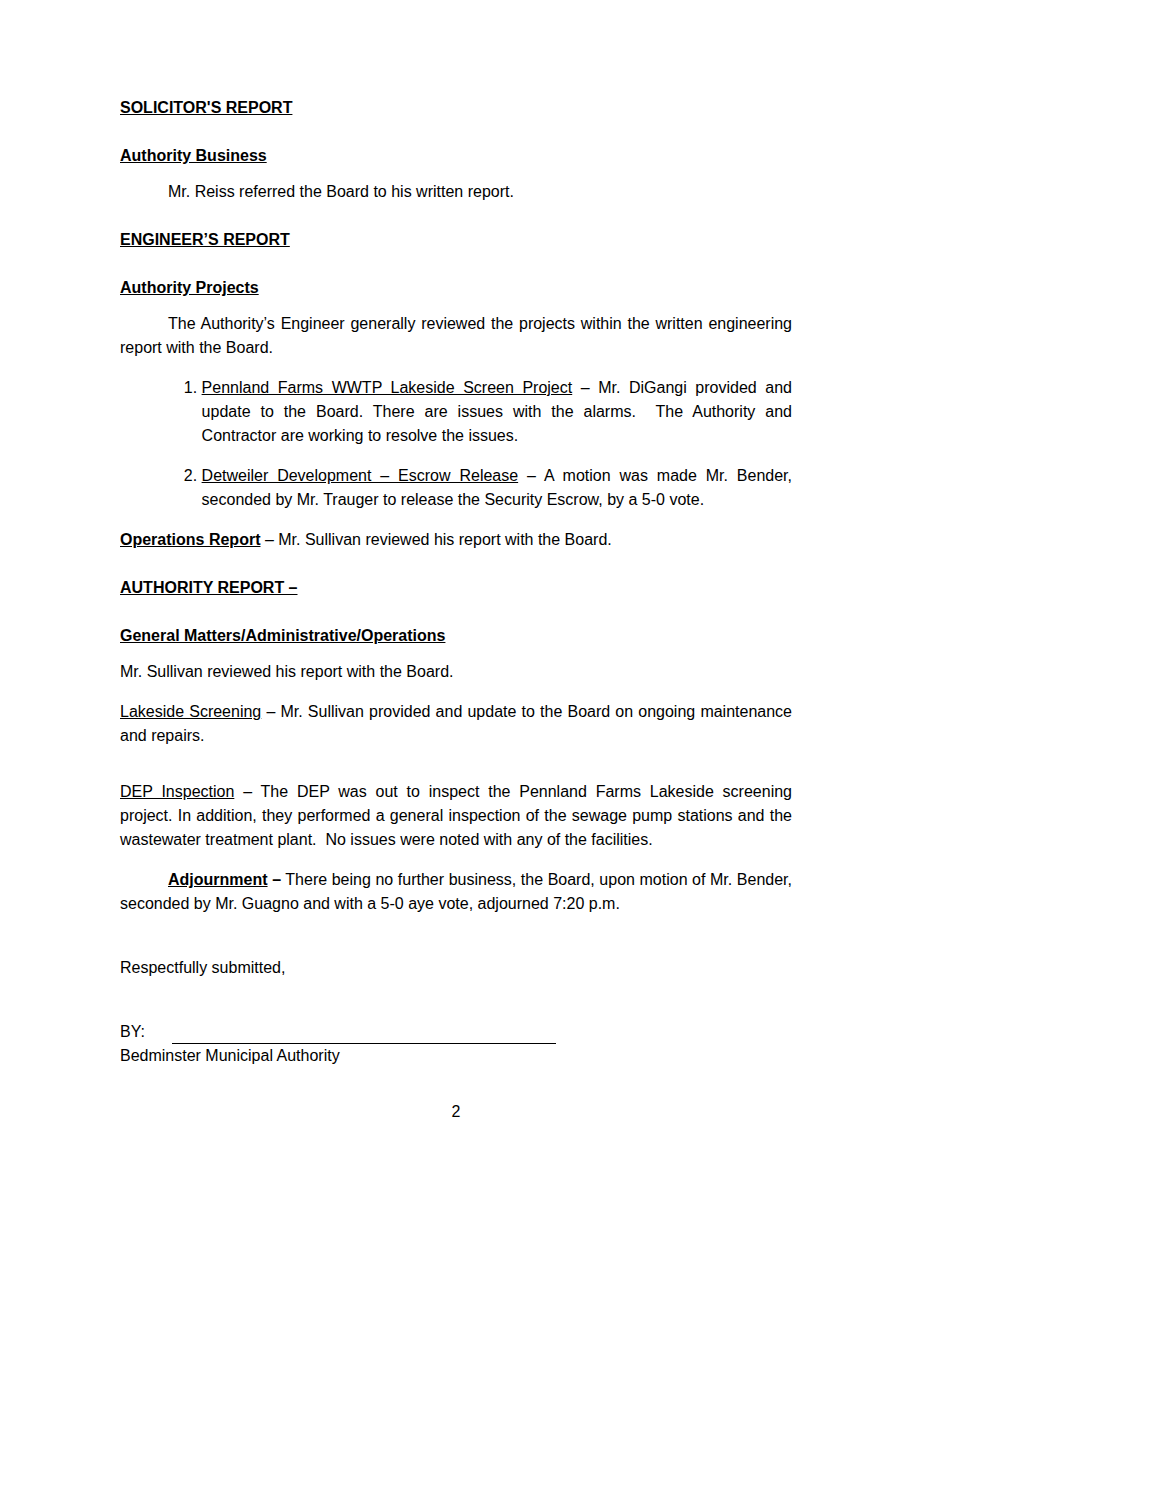SOLICITOR'S REPORT
Authority Business
Mr. Reiss referred the Board to his written report.
ENGINEER’S REPORT
Authority Projects
The Authority’s Engineer generally reviewed the projects within the written engineering report with the Board.
Pennland Farms WWTP Lakeside Screen Project – Mr. DiGangi provided and update to the Board. There are issues with the alarms. The Authority and Contractor are working to resolve the issues.
Detweiler Development – Escrow Release – A motion was made Mr. Bender, seconded by Mr. Trauger to release the Security Escrow, by a 5-0 vote.
Operations Report – Mr. Sullivan reviewed his report with the Board.
AUTHORITY REPORT –
General Matters/Administrative/Operations
Mr. Sullivan reviewed his report with the Board.
Lakeside Screening – Mr. Sullivan provided and update to the Board on ongoing maintenance and repairs.
DEP Inspection – The DEP was out to inspect the Pennland Farms Lakeside screening project. In addition, they performed a general inspection of the sewage pump stations and the wastewater treatment plant. No issues were noted with any of the facilities.
Adjournment – There being no further business, the Board, upon motion of Mr. Bender, seconded by Mr. Guagno and with a 5-0 aye vote, adjourned 7:20 p.m.
Respectfully submitted,
BY:
Bedminster Municipal Authority
2